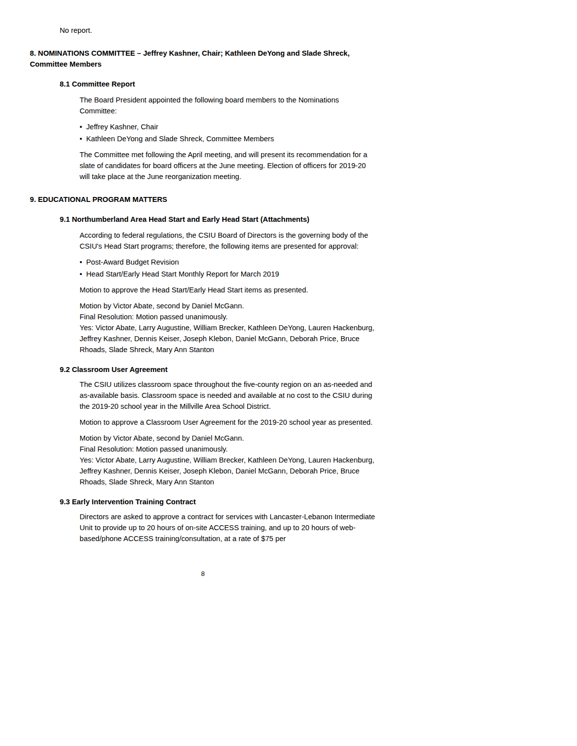No report.
8. NOMINATIONS COMMITTEE – Jeffrey Kashner, Chair; Kathleen DeYong and Slade Shreck, Committee Members
8.1 Committee Report
The Board President appointed the following board members to the Nominations Committee:
Jeffrey Kashner, Chair
Kathleen DeYong and Slade Shreck, Committee Members
The Committee met following the April meeting, and will present its recommendation for a slate of candidates for board officers at the June meeting. Election of officers for 2019-20 will take place at the June reorganization meeting.
9. EDUCATIONAL PROGRAM MATTERS
9.1 Northumberland Area Head Start and Early Head Start (Attachments)
According to federal regulations, the CSIU Board of Directors is the governing body of the CSIU's Head Start programs; therefore, the following items are presented for approval:
Post-Award Budget Revision
Head Start/Early Head Start Monthly Report for March 2019
Motion to approve the Head Start/Early Head Start items as presented.
Motion by Victor Abate, second by Daniel McGann.
Final Resolution: Motion passed unanimously.
Yes: Victor Abate, Larry Augustine, William Brecker, Kathleen DeYong, Lauren Hackenburg, Jeffrey Kashner, Dennis Keiser, Joseph Klebon, Daniel McGann, Deborah Price, Bruce Rhoads, Slade Shreck, Mary Ann Stanton
9.2 Classroom User Agreement
The CSIU utilizes classroom space throughout the five-county region on an as-needed and as-available basis. Classroom space is needed and available at no cost to the CSIU during the 2019-20 school year in the Millville Area School District.
Motion to approve a Classroom User Agreement for the 2019-20 school year as presented.
Motion by Victor Abate, second by Daniel McGann.
Final Resolution: Motion passed unanimously.
Yes: Victor Abate, Larry Augustine, William Brecker, Kathleen DeYong, Lauren Hackenburg, Jeffrey Kashner, Dennis Keiser, Joseph Klebon, Daniel McGann, Deborah Price, Bruce Rhoads, Slade Shreck, Mary Ann Stanton
9.3 Early Intervention Training Contract
Directors are asked to approve a contract for services with Lancaster-Lebanon Intermediate Unit to provide up to 20 hours of on-site ACCESS training, and up to 20 hours of web-based/phone ACCESS training/consultation, at a rate of $75 per
8